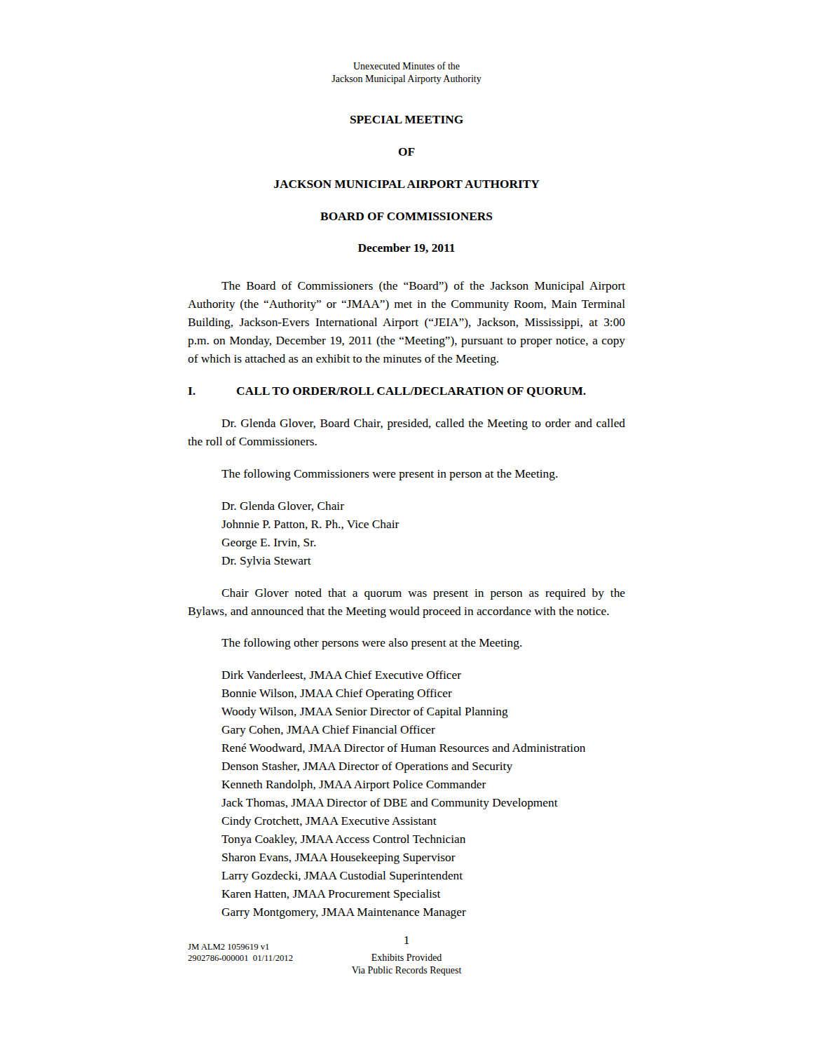Unexecuted Minutes of the
Jackson Municipal Airporty Authority
SPECIAL MEETING
OF
JACKSON MUNICIPAL AIRPORT AUTHORITY
BOARD OF COMMISSIONERS
December 19, 2011
The Board of Commissioners (the “Board”) of the Jackson Municipal Airport Authority (the “Authority” or “JMAA”) met in the Community Room, Main Terminal Building, Jackson-Evers International Airport (“JEIA”), Jackson, Mississippi, at 3:00 p.m. on Monday, December 19, 2011 (the “Meeting”), pursuant to proper notice, a copy of which is attached as an exhibit to the minutes of the Meeting.
I. CALL TO ORDER/ROLL CALL/DECLARATION OF QUORUM.
Dr. Glenda Glover, Board Chair, presided, called the Meeting to order and called the roll of Commissioners.
The following Commissioners were present in person at the Meeting.
Dr. Glenda Glover, Chair
Johnnie P. Patton, R. Ph., Vice Chair
George E. Irvin, Sr.
Dr. Sylvia Stewart
Chair Glover noted that a quorum was present in person as required by the Bylaws, and announced that the Meeting would proceed in accordance with the notice.
The following other persons were also present at the Meeting.
Dirk Vanderleest, JMAA Chief Executive Officer
Bonnie Wilson, JMAA Chief Operating Officer
Woody Wilson, JMAA Senior Director of Capital Planning
Gary Cohen, JMAA Chief Financial Officer
René Woodward, JMAA Director of Human Resources and Administration
Denson Stasher, JMAA Director of Operations and Security
Kenneth Randolph, JMAA Airport Police Commander
Jack Thomas, JMAA Director of DBE and Community Development
Cindy Crotchett, JMAA Executive Assistant
Tonya Coakley, JMAA Access Control Technician
Sharon Evans, JMAA Housekeeping Supervisor
Larry Gozdecki, JMAA Custodial Superintendent
Karen Hatten, JMAA Procurement Specialist
Garry Montgomery, JMAA Maintenance Manager
JM ALM2 1059619 v1
2902786-000001 01/11/2012
1
Exhibits Provided
Via Public Records Request